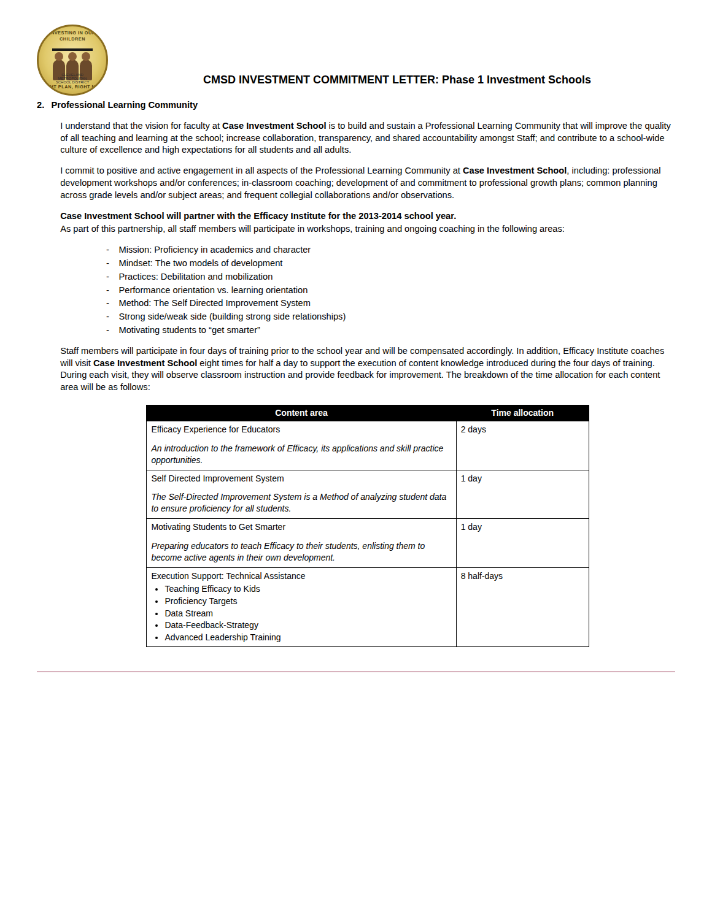INVESTING IN OUR CHILDREN RIGHT PLAN, RIGHT NOW
CLEVELAND
METROPOLITAN
SCHOOL DISTRICT
CMSD INVESTMENT COMMITMENT LETTER: Phase 1 Investment Schools
2. Professional Learning Community
I understand that the vision for faculty at Case Investment School is to build and sustain a Professional Learning Community that will improve the quality of all teaching and learning at the school; increase collaboration, transparency, and shared accountability amongst Staff; and contribute to a school-wide culture of excellence and high expectations for all students and all adults.
I commit to positive and active engagement in all aspects of the Professional Learning Community at Case Investment School, including: professional development workshops and/or conferences; in-classroom coaching; development of and commitment to professional growth plans; common planning across grade levels and/or subject areas; and frequent collegial collaborations and/or observations.
Case Investment School will partner with the Efficacy Institute for the 2013-2014 school year.
As part of this partnership, all staff members will participate in workshops, training and ongoing coaching in the following areas:
Mission: Proficiency in academics and character
Mindset: The two models of development
Practices: Debilitation and mobilization
Performance orientation vs. learning orientation
Method: The Self Directed Improvement System
Strong side/weak side (building strong side relationships)
Motivating students to “get smarter”
Staff members will participate in four days of training prior to the school year and will be compensated accordingly. In addition, Efficacy Institute coaches will visit Case Investment School eight times for half a day to support the execution of content knowledge introduced during the four days of training. During each visit, they will observe classroom instruction and provide feedback for improvement. The breakdown of the time allocation for each content area will be as follows:
| Content area | Time allocation |
| --- | --- |
| Efficacy Experience for Educators An introduction to the framework of Efficacy, its applications and skill practice opportunities. | 2 days |
| Self Directed Improvement System The Self-Directed Improvement System is a Method of analyzing student data to ensure proficiency for all students. | 1 day |
| Motivating Students to Get Smarter Preparing educators to teach Efficacy to their students, enlisting them to become active agents in their own development. | 1 day |
| Execution Support: Technical Assistance Teaching Efficacy to Kids Proficiency Targets Data Stream Data-Feedback-Strategy Advanced Leadership Training | 8 half-days |